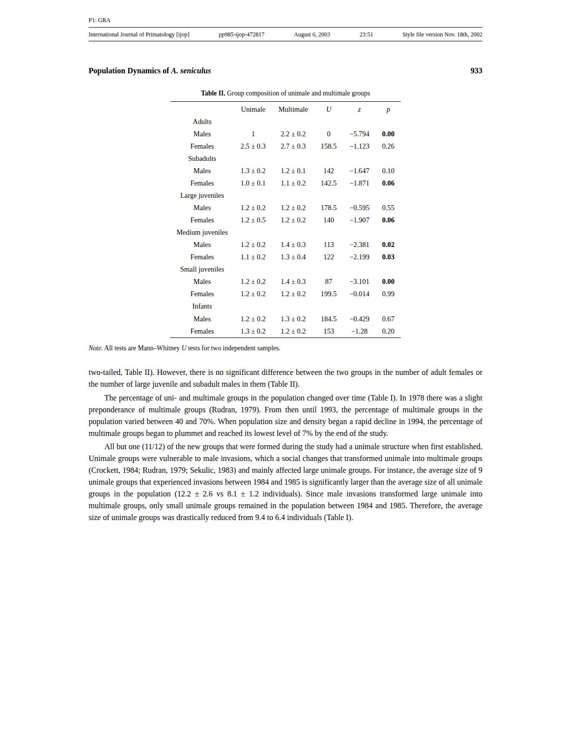P1: GRA
International Journal of Primatology [ijop] pp985-ijop-472817 August 6, 2003 23:51 Style file version Nov. 18th, 2002
Population Dynamics of A. seniculus 933
Table II. Group composition of unimale and multimale groups
| | Unimale | Multimale | U | z | p |
| --- | --- | --- | --- | --- | --- |
| Adults | | | | | |
| Males | 1 | 2.2 ± 0.2 | 0 | −5.794 | 0.00 |
| Females | 2.5 ± 0.3 | 2.7 ± 0.3 | 158.5 | −1.123 | 0.26 |
| Subadults | | | | | |
| Males | 1.3 ± 0.2 | 1.2 ± 0.1 | 142 | −1.647 | 0.10 |
| Females | 1.0 ± 0.1 | 1.1 ± 0.2 | 142.5 | −1.871 | 0.06 |
| Large juveniles | | | | | |
| Males | 1.2 ± 0.2 | 1.2 ± 0.2 | 178.5 | −0.595 | 0.55 |
| Females | 1.2 ± 0.5 | 1.2 ± 0.2 | 140 | −1.907 | 0.06 |
| Medium juveniles | | | | | |
| Males | 1.2 ± 0.2 | 1.4 ± 0.3 | 113 | −2.381 | 0.02 |
| Females | 1.1 ± 0.2 | 1.3 ± 0.4 | 122 | −2.199 | 0.03 |
| Small juveniles | | | | | |
| Males | 1.2 ± 0.2 | 1.4 ± 0.3 | 87 | −3.101 | 0.00 |
| Females | 1.2 ± 0.2 | 1.2 ± 0.2 | 199.5 | −0.014 | 0.99 |
| Infants | | | | | |
| Males | 1.2 ± 0.2 | 1.3 ± 0.2 | 184.5 | −0.429 | 0.67 |
| Females | 1.3 ± 0.2 | 1.2 ± 0.2 | 153 | −1.28 | 0.20 |
Note. All tests are Mann–Whitney U tests for two independent samples.
two-tailed, Table II). However, there is no significant difference between the two groups in the number of adult females or the number of large juvenile and subadult males in them (Table II).
The percentage of uni- and multimale groups in the population changed over time (Table I). In 1978 there was a slight preponderance of multimale groups (Rudran, 1979). From then until 1993, the percentage of multimale groups in the population varied between 40 and 70%. When population size and density began a rapid decline in 1994, the percentage of multimale groups began to plummet and reached its lowest level of 7% by the end of the study.
All but one (11/12) of the new groups that were formed during the study had a unimale structure when first established. Unimale groups were vulnerable to male invasions, which a social changes that transformed unimale into multimale groups (Crockett, 1984; Rudran, 1979; Sekulic, 1983) and mainly affected large unimale groups. For instance, the average size of 9 unimale groups that experienced invasions between 1984 and 1985 is significantly larger than the average size of all unimale groups in the population (12.2 ± 2.6 vs 8.1 ± 1.2 individuals). Since male invasions transformed large unimale into multimale groups, only small unimale groups remained in the population between 1984 and 1985. Therefore, the average size of unimale groups was drastically reduced from 9.4 to 6.4 individuals (Table I).